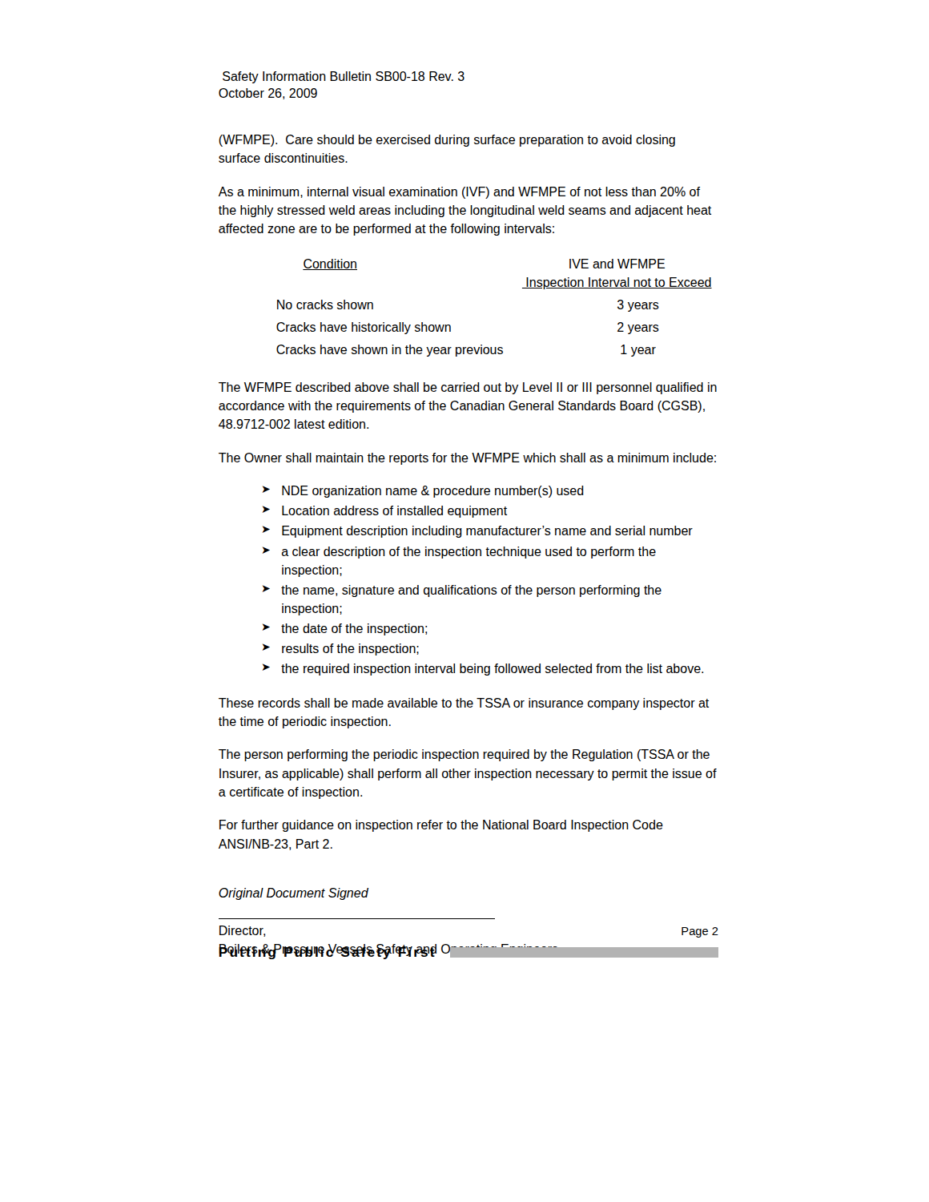Safety Information Bulletin SB00-18 Rev. 3
October 26, 2009
(WFMPE). Care should be exercised during surface preparation to avoid closing surface discontinuities.
As a minimum, internal visual examination (IVF) and WFMPE of not less than 20% of the highly stressed weld areas including the longitudinal weld seams and adjacent heat affected zone are to be performed at the following intervals:
| Condition | IVE and WFMPE Inspection Interval not to Exceed |
| --- | --- |
| No cracks shown | 3 years |
| Cracks have historically shown | 2 years |
| Cracks have shown in the year previous | 1 year |
The WFMPE described above shall be carried out by Level II or III personnel qualified in accordance with the requirements of the Canadian General Standards Board (CGSB), 48.9712-002 latest edition.
The Owner shall maintain the reports for the WFMPE which shall as a minimum include:
NDE organization name & procedure number(s) used
Location address of installed equipment
Equipment description including manufacturer’s name and serial number
a clear description of the inspection technique used to perform the inspection;
the name, signature and qualifications of the person performing the inspection;
the date of the inspection;
results of the inspection;
the required inspection interval being followed selected from the list above.
These records shall be made available to the TSSA or insurance company inspector at the time of periodic inspection.
The person performing the periodic inspection required by the Regulation (TSSA or the Insurer, as applicable) shall perform all other inspection necessary to permit the issue of a certificate of inspection.
For further guidance on inspection refer to the National Board Inspection Code ANSI/NB-23, Part 2.
Original Document Signed
Director,
Boilers & Pressure Vessels Safety and Operating Engineers
Page 2
Putting Public Safety First